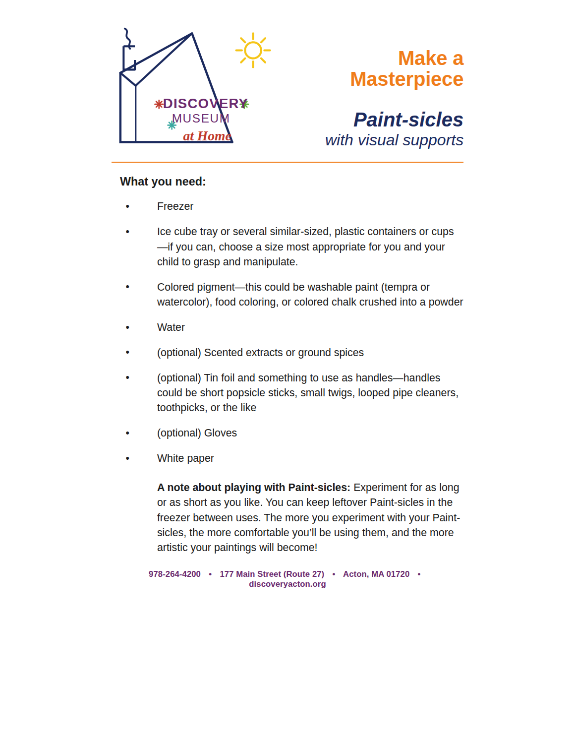DISCOVERY MUSEUM at Home
Make a Masterpiece
Paint-sicles
with visual supports
What you need:
Freezer
Ice cube tray or several similar-sized, plastic containers or cups—if you can, choose a size most appropriate for you and your child to grasp and manipulate.
Colored pigment—this could be washable paint (tempra or watercolor), food coloring, or colored chalk crushed into a powder
Water
(optional) Scented extracts or ground spices
(optional) Tin foil and something to use as handles—handles could be short popsicle sticks, small twigs, looped pipe cleaners, toothpicks, or the like
(optional) Gloves
White paper
A note about playing with Paint-sicles: Experiment for as long or as short as you like. You can keep leftover Paint-sicles in the freezer between uses. The more you experiment with your Paint-sicles, the more comfortable you’ll be using them, and the more artistic your paintings will become!
978-264-4200 • 177 Main Street (Route 27) • Acton, MA 01720 • discoveryacton.org